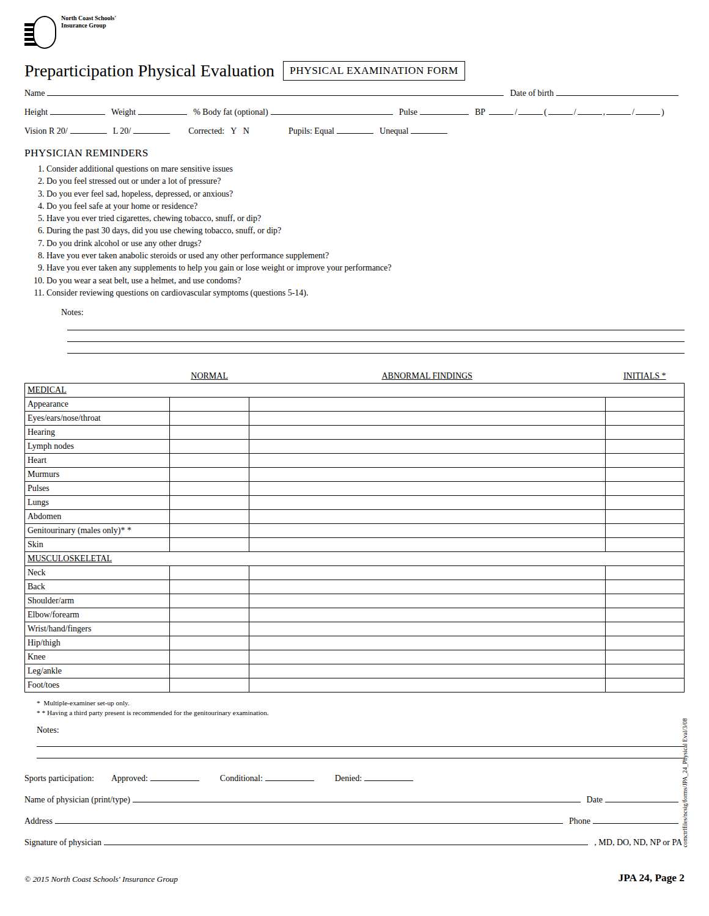North Coast Schools'
Insurance Group
Preparticipation Physical Evaluation
PHYSICAL EXAMINATION FORM
Name Date of birth
Height Weight % Body fat (optional) Pulse BP / ( / , / )
Vision R 20/ L 20/ Corrected: Y N Pupils: Equal Unequal
PHYSICIAN REMINDERS
Consider additional questions on mare sensitive issues
Do you feel stressed out or under a lot of pressure?
Do you ever feel sad, hopeless, depressed, or anxious?
Do you feel safe at your home or residence?
Have you ever tried cigarettes, chewing tobacco, snuff, or dip?
During the past 30 days, did you use chewing tobacco, snuff, or dip?
Do you drink alcohol or use any other drugs?
Have you ever taken anabolic steroids or used any other performance supplement?
Have you ever taken any supplements to help you gain or lose weight or improve your performance?
Do you wear a seat belt, use a helmet, and use condoms?
Consider reviewing questions on cardiovascular symptoms (questions 5-14).
Notes:
| | NORMAL | ABNORMAL FINDINGS | INITIALS * |
| --- | --- | --- | --- |
| MEDICAL |
| Appearance | | | |
| Eyes/ears/nose/throat | | | |
| Hearing | | | |
| Lymph nodes | | | |
| Heart | | | |
| Murmurs | | | |
| Pulses | | | |
| Lungs | | | |
| Abdomen | | | |
| Genitourinary (males only)* * | | | |
| Skin | | | |
| MUSCULOSKELETAL |
| Neck | | | |
| Back | | | |
| Shoulder/arm | | | |
| Elbow/forearm | | | |
| Wrist/hand/fingers | | | |
| Hip/thigh | | | |
| Knee | | | |
| Leg/ankle | | | |
| Foot/toes | | | |
* Multiple-examiner set-up only.
* * Having a third party present is recommended for the genitourinary examination.
Notes:
Sports participation: Approved: Conditional: Denied:
Name of physician (print/type) Date
Address Phone
Signature of physician , MD, DO, ND, NP or PA
comctrlfiles/ncsig/forms/JPA_24_Physical Eval/3/08
© 2015 North Coast Schools' Insurance Group
JPA 24, Page 2